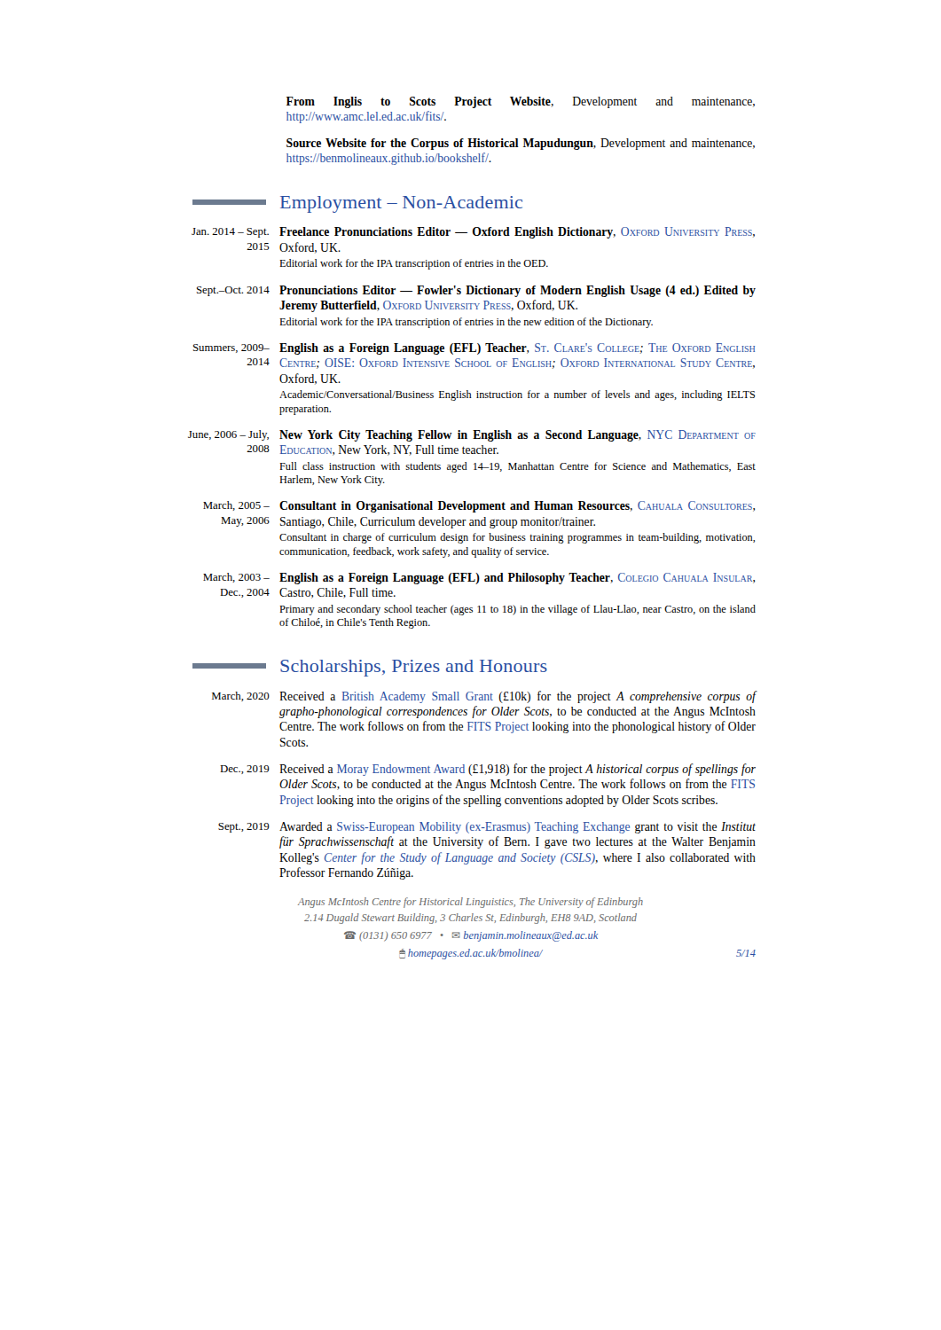From Inglis to Scots Project Website, Development and maintenance, http://www.amc.lel.ed.ac.uk/fits/.
Source Website for the Corpus of Historical Mapudungun, Development and maintenance, https://benmolineaux.github.io/bookshelf/.
Employment – Non-Academic
Jan. 2014 – Sept. 2015
Freelance Pronunciations Editor — Oxford English Dictionary, Oxford University Press, Oxford, UK.
Editorial work for the IPA transcription of entries in the OED.
Sept.–Oct. 2014
Pronunciations Editor — Fowler's Dictionary of Modern English Usage (4 ed.) Edited by Jeremy Butterfield, Oxford University Press, Oxford, UK.
Editorial work for the IPA transcription of entries in the new edition of the Dictionary.
Summers, 2009–2014
English as a Foreign Language (EFL) Teacher, St. Clare's College; The Oxford English Centre; OISE: Oxford Intensive School of English; Oxford International Study Centre, Oxford, UK.
Academic/Conversational/Business English instruction for a number of levels and ages, including IELTS preparation.
June, 2006 – July, 2008
New York City Teaching Fellow in English as a Second Language, NYC Department of Education, New York, NY, Full time teacher.
Full class instruction with students aged 14–19, Manhattan Centre for Science and Mathematics, East Harlem, New York City.
March, 2005 – May, 2006
Consultant in Organisational Development and Human Resources, Cahuala Consultores, Santiago, Chile, Curriculum developer and group monitor/trainer.
Consultant in charge of curriculum design for business training programmes in team-building, motivation, communication, feedback, work safety, and quality of service.
March, 2003 – Dec., 2004
English as a Foreign Language (EFL) and Philosophy Teacher, Colegio Cahuala Insular, Castro, Chile, Full time.
Primary and secondary school teacher (ages 11 to 18) in the village of Llau-Llao, near Castro, on the island of Chiloé, in Chile's Tenth Region.
Scholarships, Prizes and Honours
March, 2020
Received a British Academy Small Grant (£10k) for the project A comprehensive corpus of grapho-phonological correspondences for Older Scots, to be conducted at the Angus McIntosh Centre. The work follows on from the FITS Project looking into the phonological history of Older Scots.
Dec., 2019
Received a Moray Endowment Award (£1,918) for the project A historical corpus of spellings for Older Scots, to be conducted at the Angus McIntosh Centre. The work follows on from the FITS Project looking into the origins of the spelling conventions adopted by Older Scots scribes.
Sept., 2019
Awarded a Swiss-European Mobility (ex-Erasmus) Teaching Exchange grant to visit the Institut für Sprachwissenschaft at the University of Bern. I gave two lectures at the Walter Benjamin Kolleg's Center for the Study of Language and Society (CSLS), where I also collaborated with Professor Fernando Zúñiga.
Angus McIntosh Centre for Historical Linguistics, The University of Edinburgh
2.14 Dugald Stewart Building, 3 Charles St, Edinburgh, EH8 9AD, Scotland
☎ (0131) 650 6977 • ✉ benjamin.molineaux@ed.ac.uk
🖱 homepages.ed.ac.uk/bmolinea/ 5/14